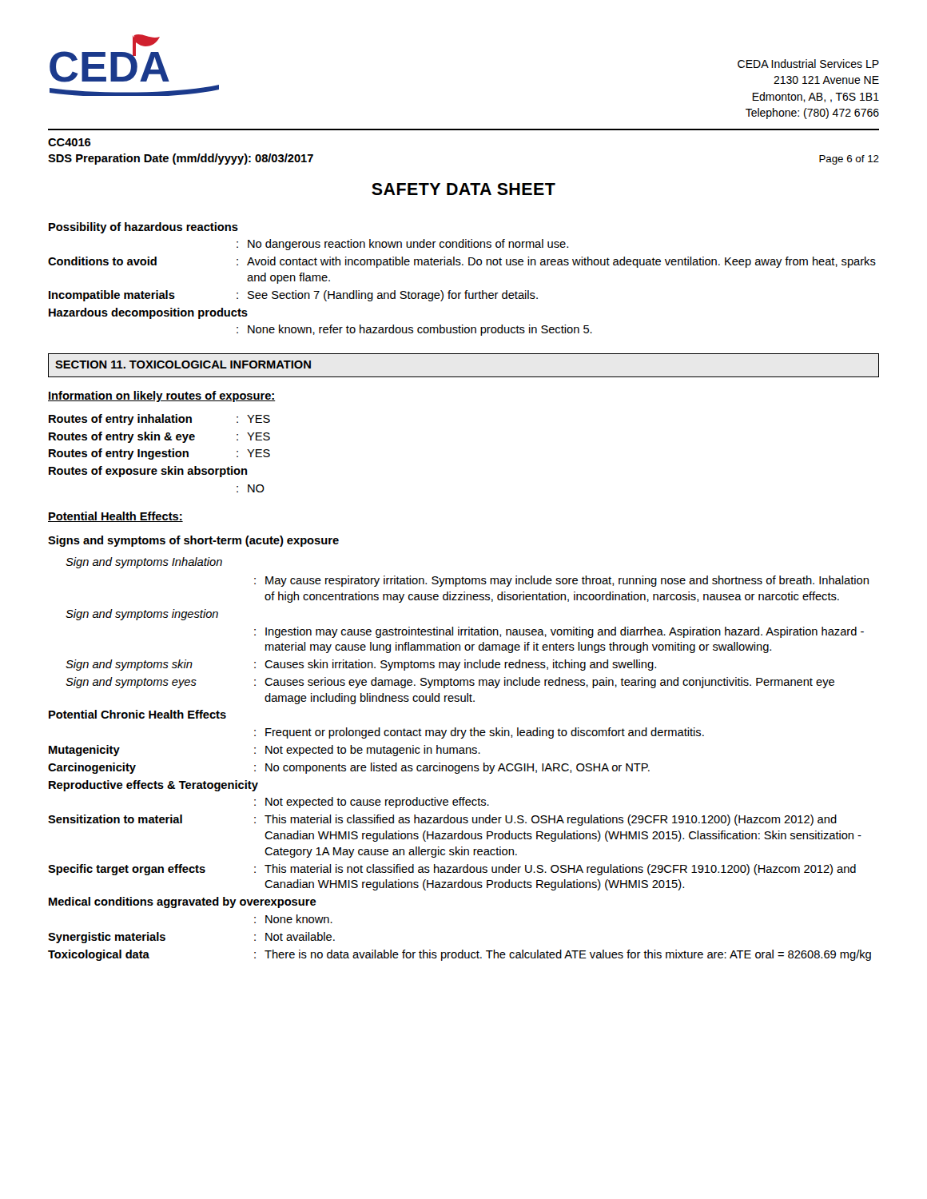CEDA
CEDA Industrial Services LP
2130 121 Avenue NE
Edmonton, AB, , T6S 1B1
Telephone: (780) 472 6766
CC4016
SDS Preparation Date (mm/dd/yyyy): 08/03/2017 Page 6 of 12
SAFETY DATA SHEET
| Possibility of hazardous reactions |
| | : | No dangerous reaction known under conditions of normal use. |
| Conditions to avoid | : | Avoid contact with incompatible materials. Do not use in areas without adequate ventilation. Keep away from heat, sparks and open flame. |
| Incompatible materials | : | See Section 7 (Handling and Storage) for further details. |
| Hazardous decomposition products |
| | : | None known, refer to hazardous combustion products in Section 5. |
SECTION 11. TOXICOLOGICAL INFORMATION
Information on likely routes of exposure:
| Routes of entry inhalation | : | YES |
| Routes of entry skin & eye | : | YES |
| Routes of entry Ingestion | : | YES |
| Routes of exposure skin absorption |
| | : | NO |
Potential Health Effects:
Signs and symptoms of short-term (acute) exposure
Sign and symptoms Inhalation
| | : | May cause respiratory irritation. Symptoms may include sore throat, running nose and shortness of breath. Inhalation of high concentrations may cause dizziness, disorientation, incoordination, narcosis, nausea or narcotic effects. |
| Sign and symptoms ingestion |
| | : | Ingestion may cause gastrointestinal irritation, nausea, vomiting and diarrhea. Aspiration hazard. Aspiration hazard - material may cause lung inflammation or damage if it enters lungs through vomiting or swallowing. |
| Sign and symptoms skin | : | Causes skin irritation. Symptoms may include redness, itching and swelling. |
| Sign and symptoms eyes | : | Causes serious eye damage. Symptoms may include redness, pain, tearing and conjunctivitis. Permanent eye damage including blindness could result. |
| Potential Chronic Health Effects |
| | : | Frequent or prolonged contact may dry the skin, leading to discomfort and dermatitis. |
| Mutagenicity | : | Not expected to be mutagenic in humans. |
| Carcinogenicity | : | No components are listed as carcinogens by ACGIH, IARC, OSHA or NTP. |
| Reproductive effects & Teratogenicity |
| | : | Not expected to cause reproductive effects. |
| Sensitization to material | : | This material is classified as hazardous under U.S. OSHA regulations (29CFR 1910.1200) (Hazcom 2012) and Canadian WHMIS regulations (Hazardous Products Regulations) (WHMIS 2015). Classification: Skin sensitization - Category 1A May cause an allergic skin reaction. |
| Specific target organ effects | : | This material is not classified as hazardous under U.S. OSHA regulations (29CFR 1910.1200) (Hazcom 2012) and Canadian WHMIS regulations (Hazardous Products Regulations) (WHMIS 2015). |
| Medical conditions aggravated by overexposure |
| | : | None known. |
| Synergistic materials | : | Not available. |
| Toxicological data | : | There is no data available for this product. The calculated ATE values for this mixture are: ATE oral = 82608.69 mg/kg |